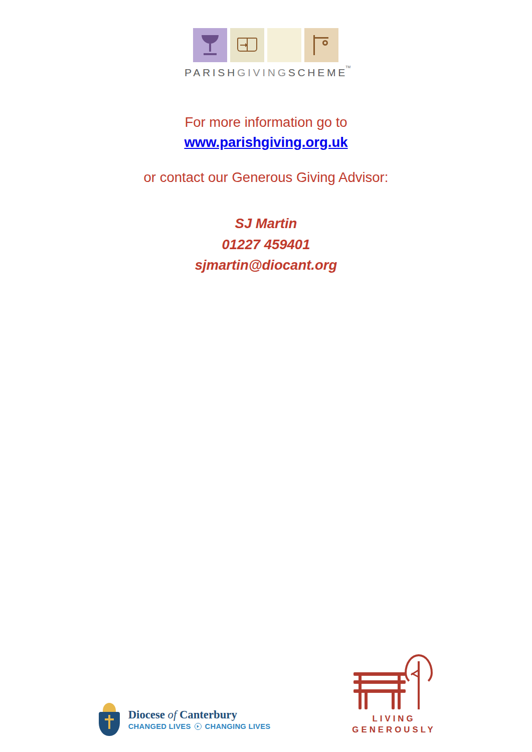PARISHGIVINGSCHEMETM
For more information go to
www.parishgiving.org.uk
or contact our Generous Giving Advisor:
SJ Martin
01227 459401
sjmartin@diocant.org
Diocese of Canterbury
Changed Lives Changing Lives
LIVING
GENEROUSLY